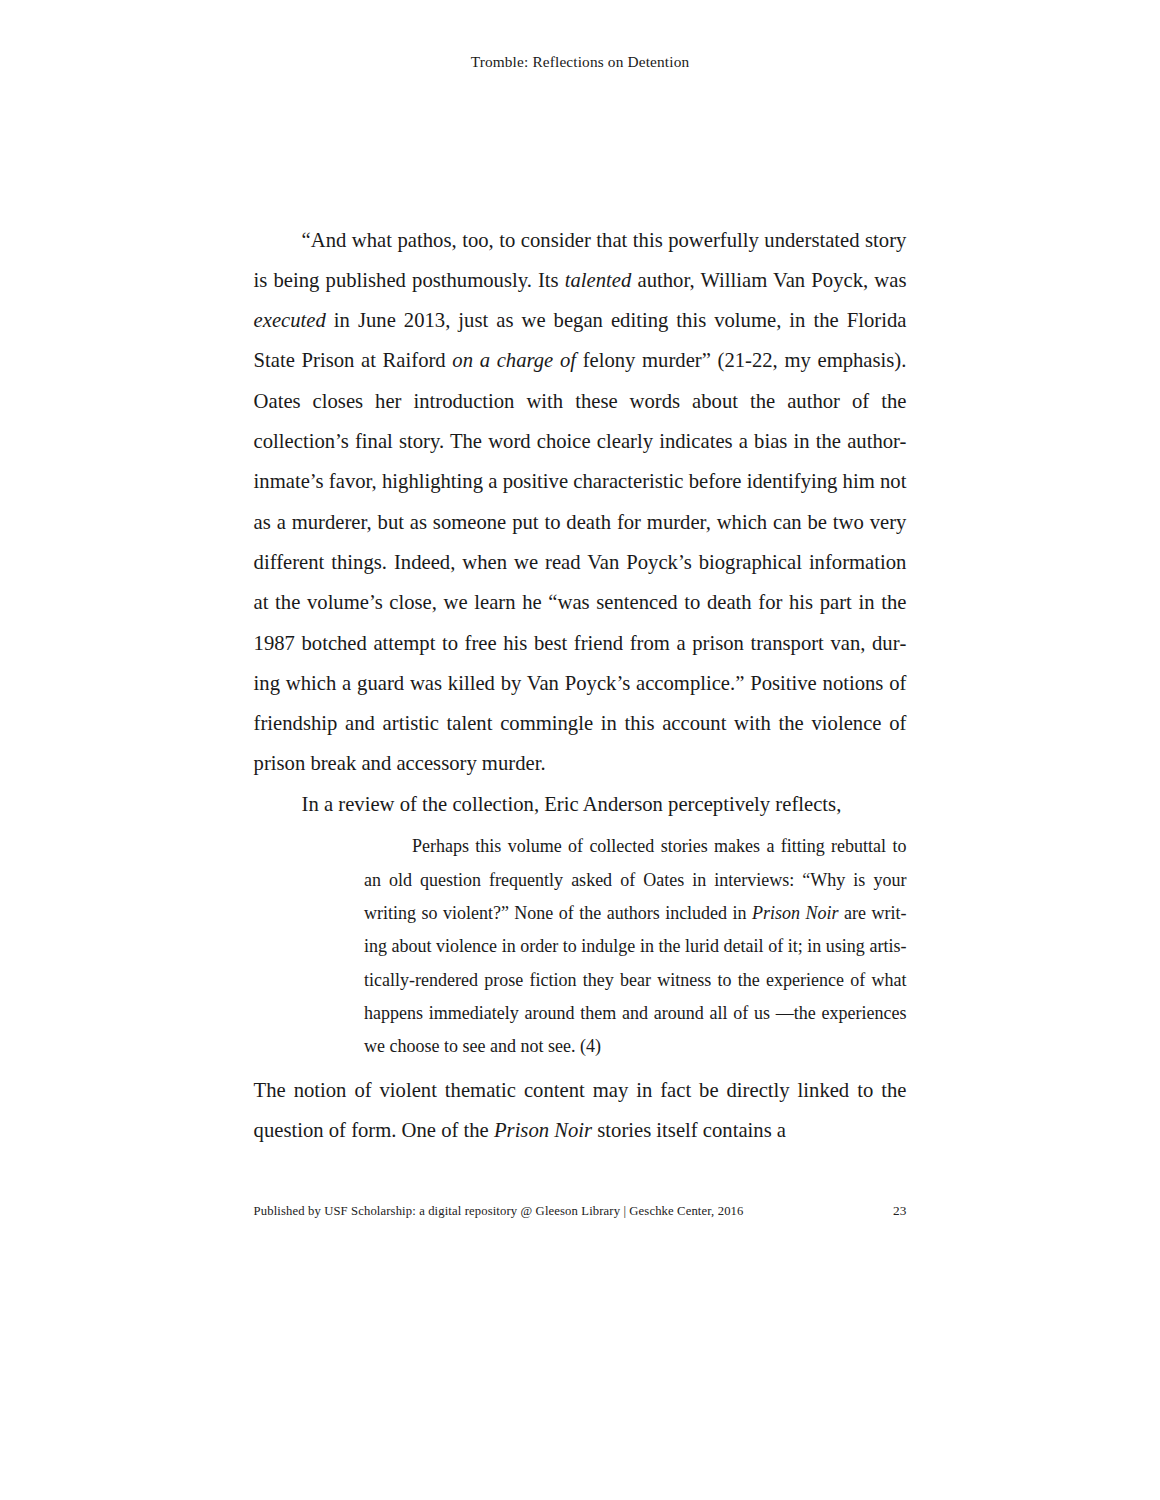Tromble: Reflections on Detention
“And what pathos, too, to consider that this powerfully understated story is being published posthumously. Its talented author, William Van Poyck, was executed in June 2013, just as we began editing this volume, in the Florida State Prison at Raiford on a charge of felony murder” (21-22, my emphasis). Oates closes her introduction with these words about the author of the collection’s final story. The word choice clearly indicates a bias in the author-inmate’s favor, highlighting a positive characteristic before identifying him not as a murderer, but as someone put to death for murder, which can be two very different things. Indeed, when we read Van Poyck’s biographical information at the volume’s close, we learn he “was sentenced to death for his part in the 1987 botched attempt to free his best friend from a prison transport van, during which a guard was killed by Van Poyck’s accomplice.” Positive notions of friendship and artistic talent commingle in this account with the violence of prison break and accessory murder.
In a review of the collection, Eric Anderson perceptively reflects,
Perhaps this volume of collected stories makes a fitting rebuttal to an old question frequently asked of Oates in interviews: “Why is your writing so violent?” None of the authors included in Prison Noir are writing about violence in order to indulge in the lurid detail of it; in using artistically-rendered prose fiction they bear witness to the experience of what happens immediately around them and around all of us —the experiences we choose to see and not see. (4)
The notion of violent thematic content may in fact be directly linked to the question of form. One of the Prison Noir stories itself contains a
Published by USF Scholarship: a digital repository @ Gleeson Library | Geschke Center, 2016
23